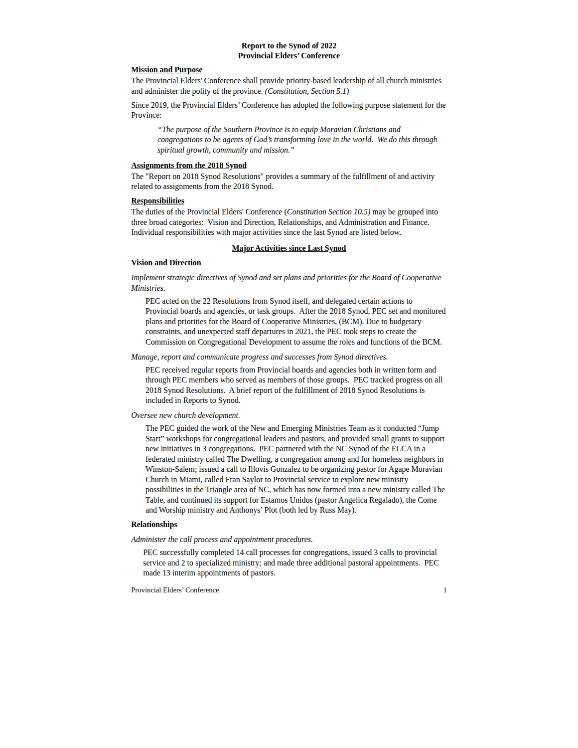Report to the Synod of 2022
Provincial Elders’ Conference
Mission and Purpose
The Provincial Elders' Conference shall provide priority-based leadership of all church ministries and administer the polity of the province. (Constitution, Section 5.1)
Since 2019, the Provincial Elders’ Conference has adopted the following purpose statement for the Province:
“The purpose of the Southern Province is to equip Moravian Christians and congregations to be agents of God’s transforming love in the world. We do this through spiritual growth, community and mission.”
Assignments from the 2018 Synod
The "Report on 2018 Synod Resolutions" provides a summary of the fulfillment of and activity related to assignments from the 2018 Synod.
Responsibilities
The duties of the Provincial Elders' Conference (Constitution Section 10.5) may be grouped into three broad categories: Vision and Direction, Relationships, and Administration and Finance. Individual responsibilities with major activities since the last Synod are listed below.
Major Activities since Last Synod
Vision and Direction
Implement strategic directives of Synod and set plans and priorities for the Board of Cooperative Ministries.
PEC acted on the 22 Resolutions from Synod itself, and delegated certain actions to Provincial boards and agencies, or task groups. After the 2018 Synod, PEC set and monitored plans and priorities for the Board of Cooperative Ministries, (BCM). Due to budgetary constraints, and unexpected staff departures in 2021, the PEC took steps to create the Commission on Congregational Development to assume the roles and functions of the BCM.
Manage, report and communicate progress and successes from Synod directives.
PEC received regular reports from Provincial boards and agencies both in written form and through PEC members who served as members of those groups. PEC tracked progress on all 2018 Synod Resolutions. A brief report of the fulfillment of 2018 Synod Resolutions is included in Reports to Synod.
Oversee new church development.
The PEC guided the work of the New and Emerging Ministries Team as it conducted “Jump Start” workshops for congregational leaders and pastors, and provided small grants to support new initiatives in 3 congregations. PEC partnered with the NC Synod of the ELCA in a federated ministry called The Dwelling, a congregation among and for homeless neighbors in Winston-Salem; issued a call to Illovis Gonzalez to be organizing pastor for Agape Moravian Church in Miami, called Fran Saylor to Provincial service to explore new ministry possibilities in the Triangle area of NC, which has now formed into a new ministry called The Table, and continued its support for Estamos Unidos (pastor Angelica Regalado), the Come and Worship ministry and Anthonys’ Plot (both led by Russ May).
Relationships
Administer the call process and appointment procedures.
PEC successfully completed 14 call processes for congregations, issued 3 calls to provincial service and 2 to specialized ministry; and made three additional pastoral appointments. PEC made 13 interim appointments of pastors.
Provincial Elders’ Conference 1